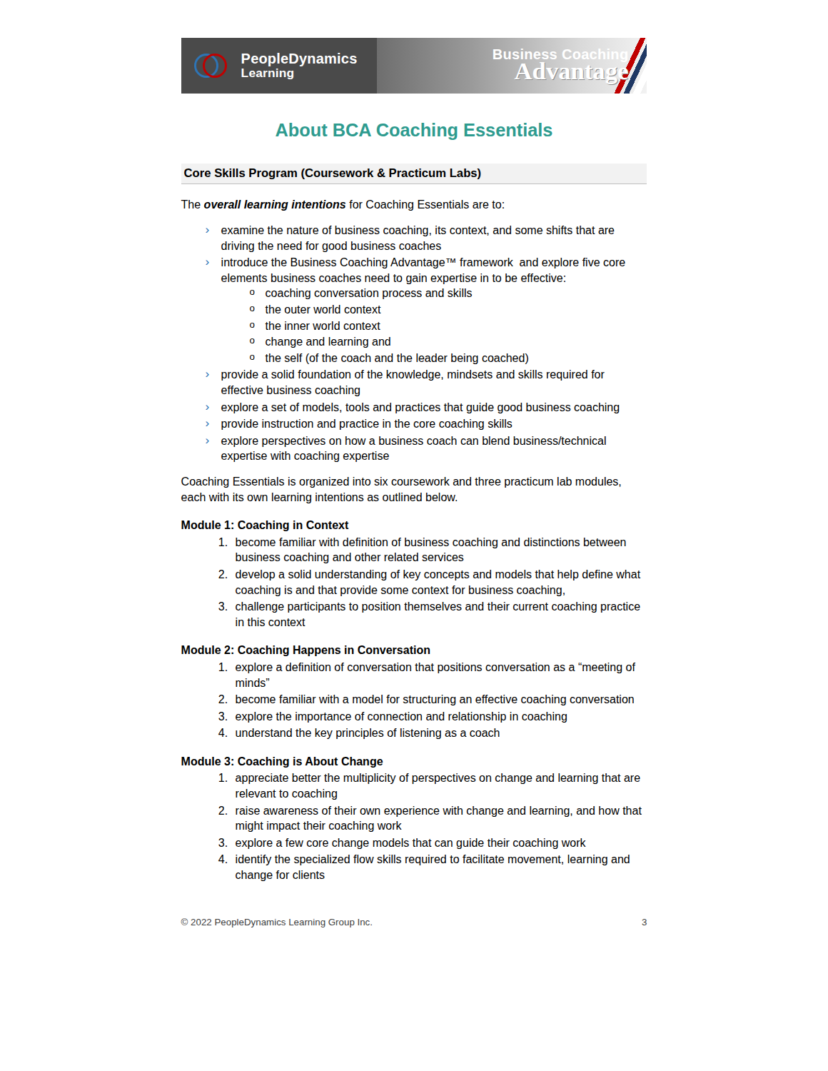PeopleDynamicsLearning
Business Coaching
Advantage
About BCA Coaching Essentials
Core Skills Program (Coursework & Practicum Labs)
The overall learning intentions for Coaching Essentials are to:
examine the nature of business coaching, its context, and some shifts that are driving the need for good business coaches
introduce the Business Coaching Advantage™ framework and explore five core elements business coaches need to gain expertise in to be effective:
coaching conversation process and skills
the outer world context
the inner world context
change and learning and
the self (of the coach and the leader being coached)
provide a solid foundation of the knowledge, mindsets and skills required for effective business coaching
explore a set of models, tools and practices that guide good business coaching
provide instruction and practice in the core coaching skills
explore perspectives on how a business coach can blend business/technical expertise with coaching expertise
Coaching Essentials is organized into six coursework and three practicum lab modules, each with its own learning intentions as outlined below.
Module 1: Coaching in Context
become familiar with definition of business coaching and distinctions between business coaching and other related services
develop a solid understanding of key concepts and models that help define what coaching is and that provide some context for business coaching,
challenge participants to position themselves and their current coaching practice in this context
Module 2: Coaching Happens in Conversation
explore a definition of conversation that positions conversation as a “meeting of minds”
become familiar with a model for structuring an effective coaching conversation
explore the importance of connection and relationship in coaching
understand the key principles of listening as a coach
Module 3: Coaching is About Change
appreciate better the multiplicity of perspectives on change and learning that are relevant to coaching
raise awareness of their own experience with change and learning, and how that might impact their coaching work
explore a few core change models that can guide their coaching work
identify the specialized flow skills required to facilitate movement, learning and change for clients
© 2022 PeopleDynamics Learning Group Inc.
3